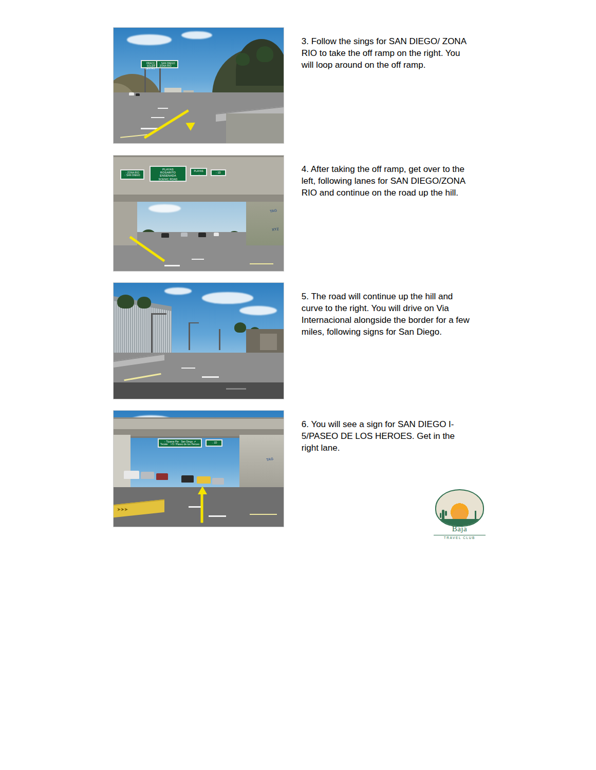FRACC. SOLER
CENTRO ↑
↑ SAN DIEGO
ZONA RIO →
3. Follow the sings for SAN DIEGO/ ZONA RIO to take the off ramp on the right. You will loop around on the off ramp.
TAG
XYZ
↑ ZONA RIO
↑ SAN DIEGO
PLAYAS
ROSARITO
ENSENADA
SCENIC ROAD
PLAYAS →
↑ 1D
4. After taking the off ramp, get over to the left, following lanes for SAN DIEGO/ZONA RIO and continue on the road up the hill.
5. The road will continue up the hill and curve to the right. You will drive on Via Internacional alongside the border for a few miles, following signs for San Diego.
TAG
↑ Tijuana Pte San Diego ↗
Tecate I-5 / Paseo de los Heroes
→ 1D
➤➤➤
6. You will see a sign for SAN DIEGO I-5/PASEO DE LOS HEROES. Get in the right lane.
Baja
TRAVEL CLUB